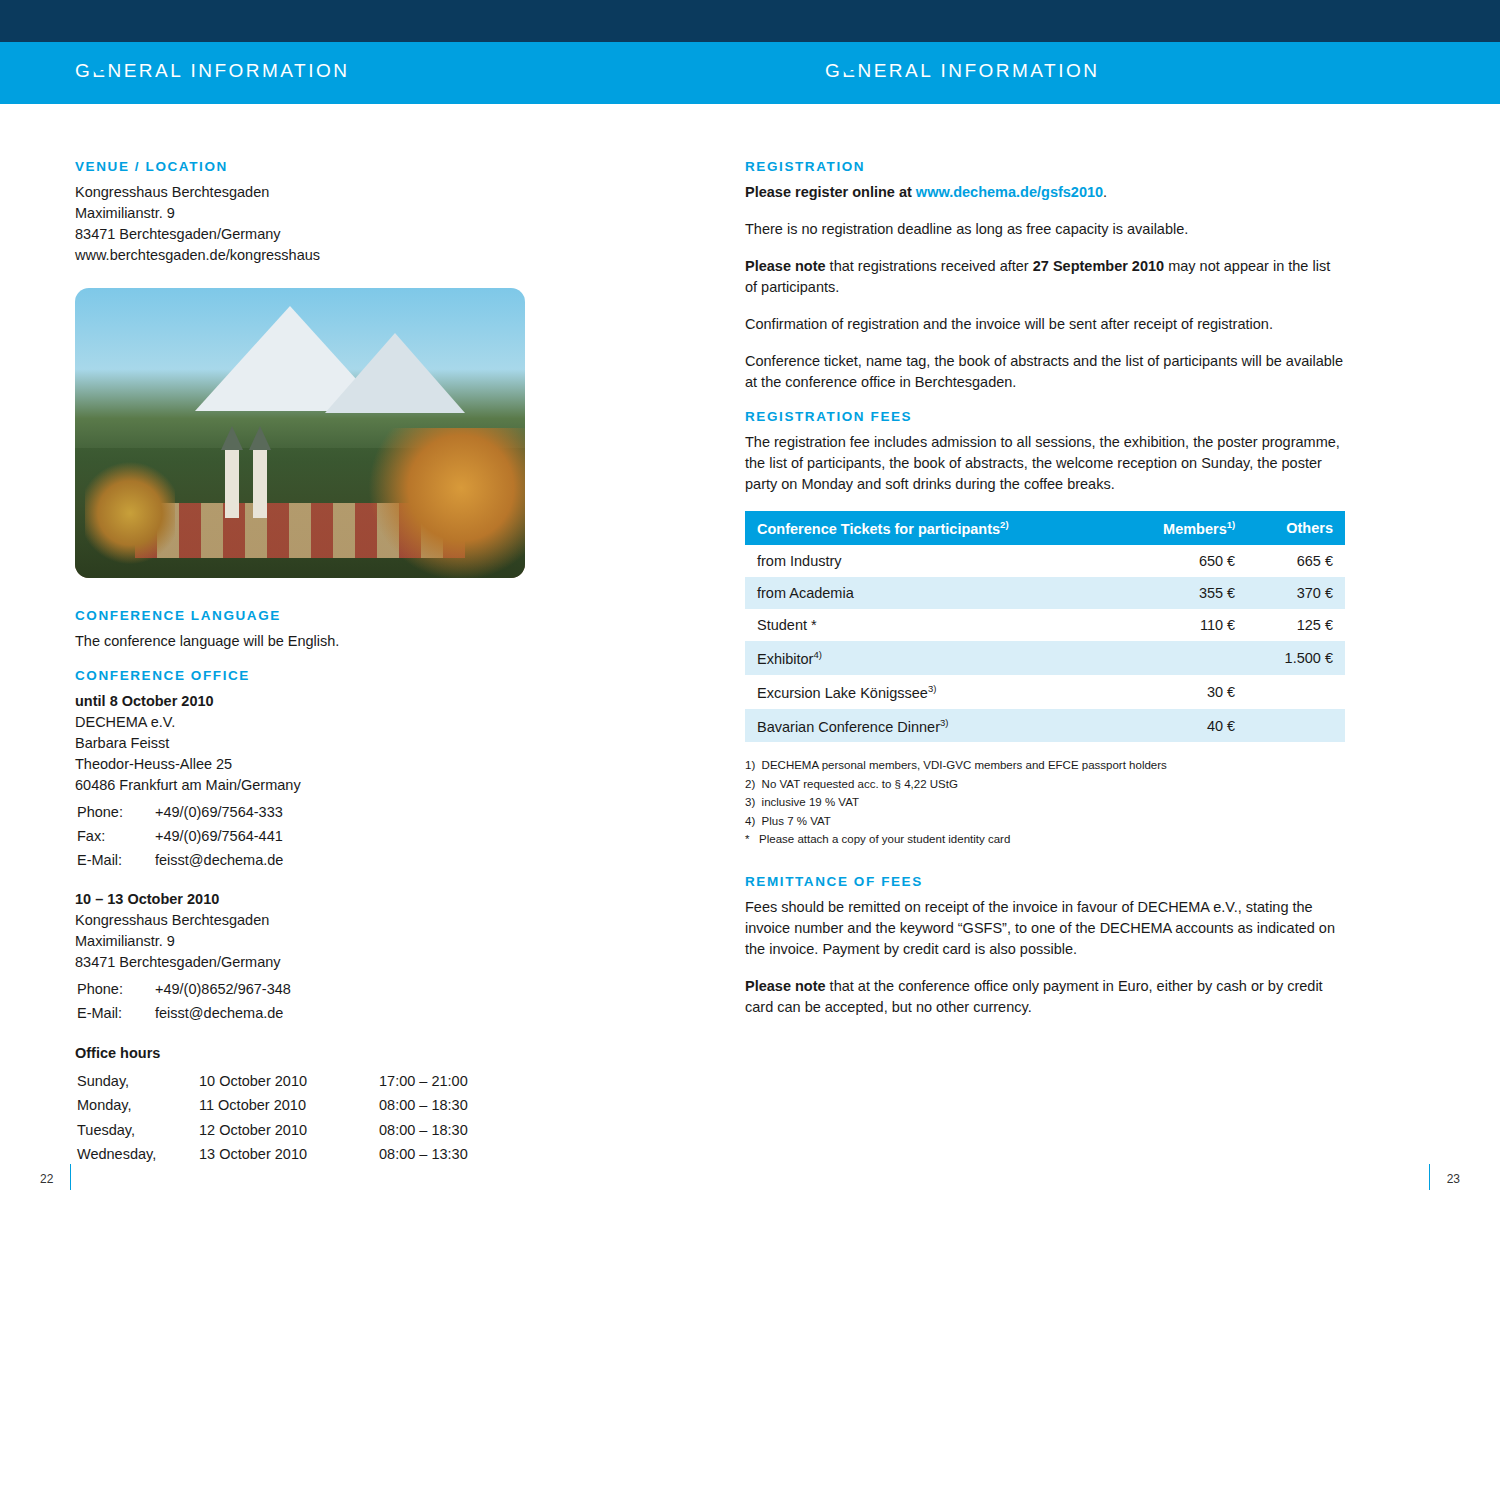GENERAL INFORMATION
GENERAL INFORMATION
Venue / Location
Kongresshaus Berchtesgaden
Maximilianstr. 9
83471 Berchtesgaden/Germany
www.berchtesgaden.de/kongresshaus
Conference Language
The conference language will be English.
Conference Office
until 8 October 2010
DECHEMA e.V.
Barbara Feisst
Theodor-Heuss-Allee 25
60486 Frankfurt am Main/Germany
| Phone: | +49/(0)69/7564-333 |
| Fax: | +49/(0)69/7564-441 |
| E-Mail: | feisst@dechema.de |
10 – 13 October 2010
Kongresshaus Berchtesgaden
Maximilianstr. 9
83471 Berchtesgaden/Germany
| Phone: | +49/(0)8652/967-348 |
| E-Mail: | feisst@dechema.de |
Office hours
| Sunday, | 10 October 2010 | 17:00 – 21:00 |
| Monday, | 11 October 2010 | 08:00 – 18:30 |
| Tuesday, | 12 October 2010 | 08:00 – 18:30 |
| Wednesday, | 13 October 2010 | 08:00 – 13:30 |
Registration
Please register online at www.dechema.de/gsfs2010.
There is no registration deadline as long as free capacity is available.
Please note that registrations received after 27 September 2010 may not appear in the list of participants.
Confirmation of registration and the invoice will be sent after receipt of registration.
Conference ticket, name tag, the book of abstracts and the list of participants will be available at the conference office in Berchtesgaden.
Registration Fees
The registration fee includes admission to all sessions, the exhibition, the poster programme, the list of participants, the book of abstracts, the welcome reception on Sunday, the poster party on Monday and soft drinks during the coffee breaks.
| Conference Tickets for participants 2) | Members 1) | Others |
| --- | --- | --- |
| from Industry | 650 € | 665 € |
| from Academia | 355 € | 370 € |
| Student * | 110 € | 125 € |
| Exhibitor 4) | | 1.500 € |
| Excursion Lake Königssee 3) | 30 € | |
| Bavarian Conference Dinner 3) | 40 € | |
1) DECHEMA personal members, VDI-GVC members and EFCE passport holders
2) No VAT requested acc. to § 4,22 UStG
3) inclusive 19 % VAT
4) Plus 7 % VAT
* Please attach a copy of your student identity card
Remittance of Fees
Fees should be remitted on receipt of the invoice in favour of DECHEMA e.V., stating the invoice number and the keyword “GSFS”, to one of the DECHEMA accounts as indicated on the invoice. Payment by credit card is also possible.
Please note that at the conference office only payment in Euro, either by cash or by credit card can be accepted, but no other currency.
22
23